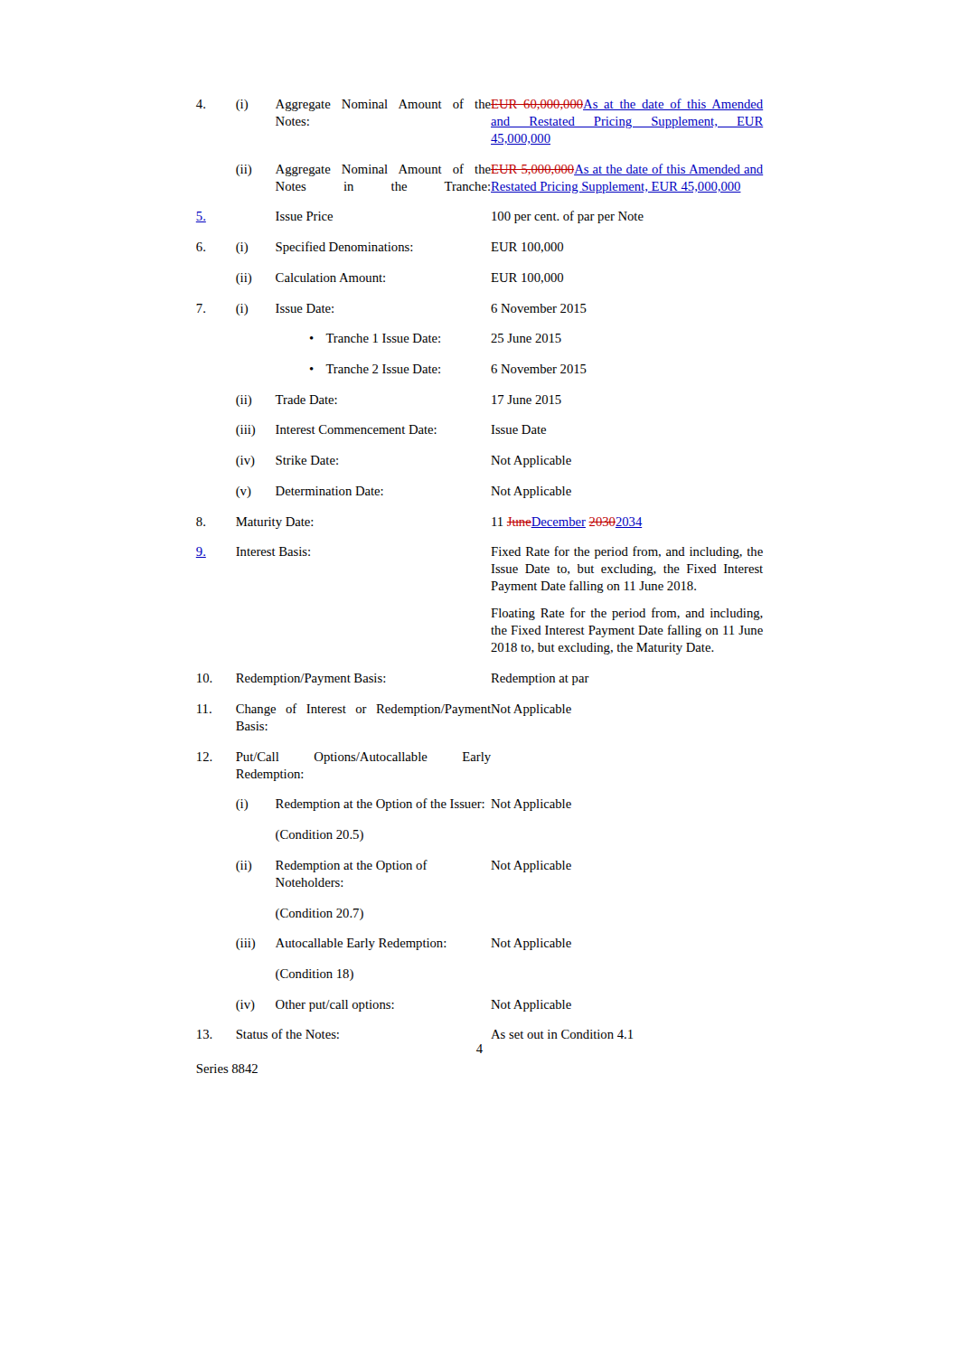| 4. | (i) | Aggregate Nominal Amount of the Notes: | EUR 60,000,000 As at the date of this Amended and Restated Pricing Supplement, EUR 45,000,000 |
| | (ii) | Aggregate Nominal Amount of the Notes in the Tranche: | EUR 5,000,000 As at the date of this Amended and Restated Pricing Supplement, EUR 45,000,000 |
| 5. | | Issue Price | 100 per cent. of par per Note |
| 6. | (i) | Specified Denominations: | EUR 100,000 |
| | (ii) | Calculation Amount: | EUR 100,000 |
| 7. | (i) | Issue Date: | 6 November 2015 |
| | | Tranche 1 Issue Date: | 25 June 2015 |
| | | Tranche 2 Issue Date: | 6 November 2015 |
| | (ii) | Trade Date: | 17 June 2015 |
| | (iii) | Interest Commencement Date: | Issue Date |
| | (iv) | Strike Date: | Not Applicable |
| | (v) | Determination Date: | Not Applicable |
| 8. | Maturity Date: | 11 June December 2030 2034 |
| 9. | Interest Basis: | Fixed Rate for the period from, and including, the Issue Date to, but excluding, the Fixed Interest Payment Date falling on 11 June 2018. Floating Rate for the period from, and including, the Fixed Interest Payment Date falling on 11 June 2018 to, but excluding, the Maturity Date. |
| 10. | Redemption/Payment Basis: | Redemption at par |
| 11. | Change of Interest or Redemption/Payment Basis: | Not Applicable |
| 12. | Put/Call Options/Autocallable Early Redemption: | |
| | (i) | Redemption at the Option of the Issuer: | Not Applicable |
| | | (Condition 20.5) | |
| | (ii) | Redemption at the Option of Noteholders: | Not Applicable |
| | | (Condition 20.7) | |
| | (iii) | Autocallable Early Redemption: | Not Applicable |
| | | (Condition 18) | |
| | (iv) | Other put/call options: | Not Applicable |
| 13. | Status of the Notes: | As set out in Condition 4.1 |
4
Series 8842